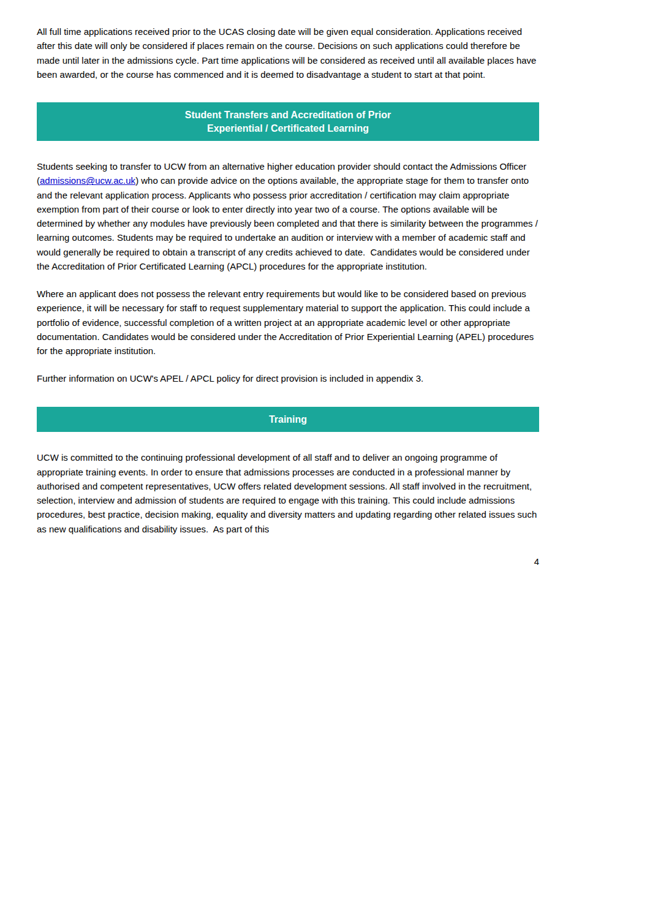All full time applications received prior to the UCAS closing date will be given equal consideration. Applications received after this date will only be considered if places remain on the course. Decisions on such applications could therefore be made until later in the admissions cycle. Part time applications will be considered as received until all available places have been awarded, or the course has commenced and it is deemed to disadvantage a student to start at that point.
Student Transfers and Accreditation of Prior
Experiential / Certificated Learning
Students seeking to transfer to UCW from an alternative higher education provider should contact the Admissions Officer (admissions@ucw.ac.uk) who can provide advice on the options available, the appropriate stage for them to transfer onto and the relevant application process. Applicants who possess prior accreditation / certification may claim appropriate exemption from part of their course or look to enter directly into year two of a course. The options available will be determined by whether any modules have previously been completed and that there is similarity between the programmes / learning outcomes. Students may be required to undertake an audition or interview with a member of academic staff and would generally be required to obtain a transcript of any credits achieved to date. Candidates would be considered under the Accreditation of Prior Certificated Learning (APCL) procedures for the appropriate institution.
Where an applicant does not possess the relevant entry requirements but would like to be considered based on previous experience, it will be necessary for staff to request supplementary material to support the application. This could include a portfolio of evidence, successful completion of a written project at an appropriate academic level or other appropriate documentation. Candidates would be considered under the Accreditation of Prior Experiential Learning (APEL) procedures for the appropriate institution.
Further information on UCW's APEL / APCL policy for direct provision is included in appendix 3.
Training
UCW is committed to the continuing professional development of all staff and to deliver an ongoing programme of appropriate training events. In order to ensure that admissions processes are conducted in a professional manner by authorised and competent representatives, UCW offers related development sessions. All staff involved in the recruitment, selection, interview and admission of students are required to engage with this training. This could include admissions procedures, best practice, decision making, equality and diversity matters and updating regarding other related issues such as new qualifications and disability issues. As part of this
4